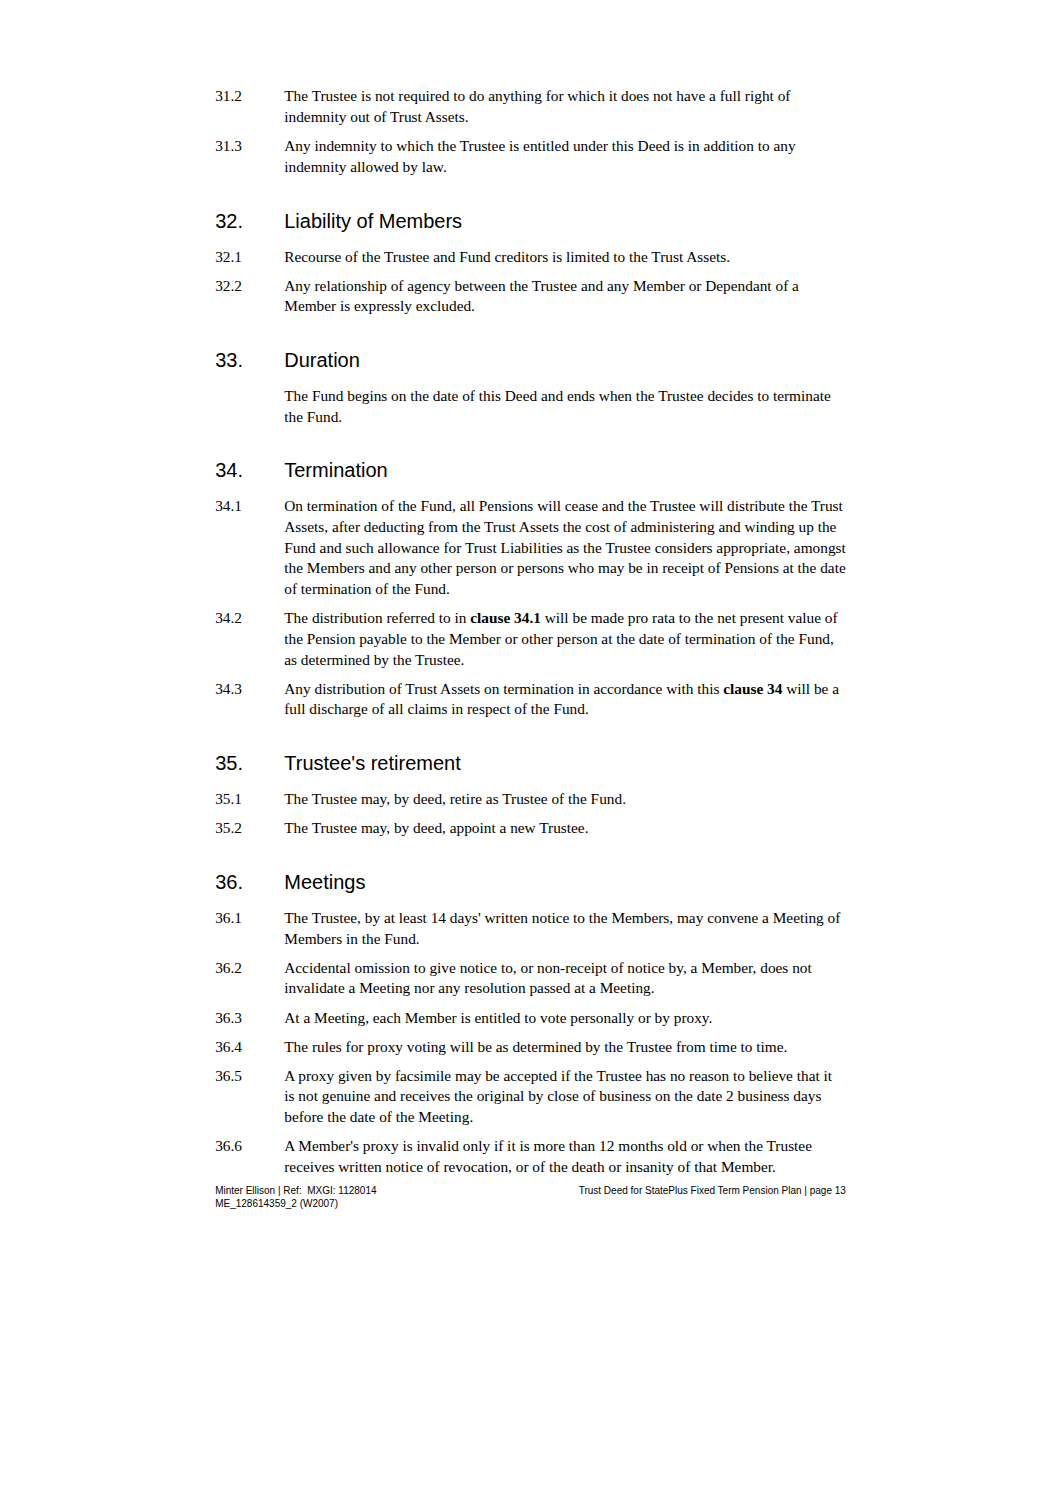31.2
The Trustee is not required to do anything for which it does not have a full right of indemnity out of Trust Assets.
31.3
Any indemnity to which the Trustee is entitled under this Deed is in addition to any indemnity allowed by law.
32. Liability of Members
32.1
Recourse of the Trustee and Fund creditors is limited to the Trust Assets.
32.2
Any relationship of agency between the Trustee and any Member or Dependant of a Member is expressly excluded.
33. Duration
The Fund begins on the date of this Deed and ends when the Trustee decides to terminate the Fund.
34. Termination
34.1
On termination of the Fund, all Pensions will cease and the Trustee will distribute the Trust Assets, after deducting from the Trust Assets the cost of administering and winding up the Fund and such allowance for Trust Liabilities as the Trustee considers appropriate, amongst the Members and any other person or persons who may be in receipt of Pensions at the date of termination of the Fund.
34.2
The distribution referred to in clause 34.1 will be made pro rata to the net present value of the Pension payable to the Member or other person at the date of termination of the Fund, as determined by the Trustee.
34.3
Any distribution of Trust Assets on termination in accordance with this clause 34 will be a full discharge of all claims in respect of the Fund.
35. Trustee's retirement
35.1
The Trustee may, by deed, retire as Trustee of the Fund.
35.2
The Trustee may, by deed, appoint a new Trustee.
36. Meetings
36.1
The Trustee, by at least 14 days' written notice to the Members, may convene a Meeting of Members in the Fund.
36.2
Accidental omission to give notice to, or non-receipt of notice by, a Member, does not invalidate a Meeting nor any resolution passed at a Meeting.
36.3
At a Meeting, each Member is entitled to vote personally or by proxy.
36.4
The rules for proxy voting will be as determined by the Trustee from time to time.
36.5
A proxy given by facsimile may be accepted if the Trustee has no reason to believe that it is not genuine and receives the original by close of business on the date 2 business days before the date of the Meeting.
36.6
A Member's proxy is invalid only if it is more than 12 months old or when the Trustee receives written notice of revocation, or of the death or insanity of that Member.
Minter Ellison | Ref: MXGI: 1128014
ME_128614359_2 (W2007)
Trust Deed for StatePlus Fixed Term Pension Plan | page 13